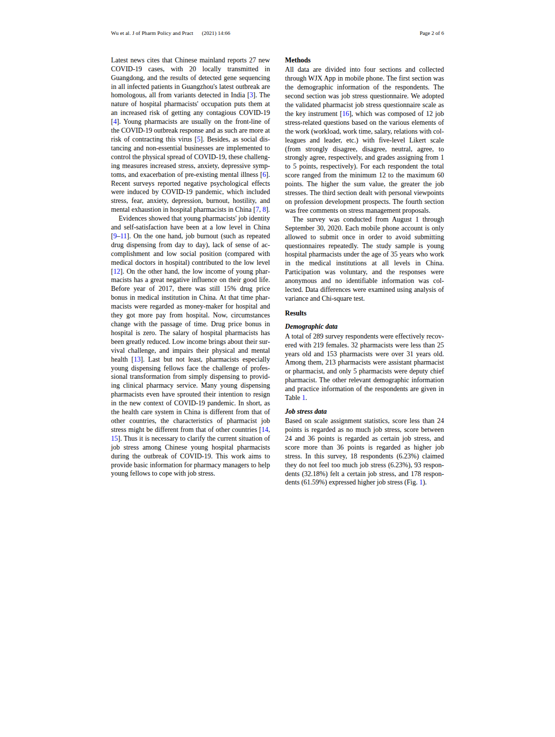Wu et al. J of Pharm Policy and Pract(2021) 14:66
Page 2 of 6
Latest news cites that Chinese mainland reports 27 new COVID-19 cases, with 20 locally transmitted in Guangdong, and the results of detected gene sequencing in all infected patients in Guangzhou's latest outbreak are homologous, all from variants detected in India [3]. The nature of hospital pharmacists' occupation puts them at an increased risk of getting any contagious COVID-19 [4]. Young pharmacists are usually on the front-line of the COVID-19 outbreak response and as such are more at risk of contracting this virus [5]. Besides, as social distancing and non-essential businesses are implemented to control the physical spread of COVID-19, these challenging measures increased stress, anxiety, depressive symptoms, and exacerbation of pre-existing mental illness [6]. Recent surveys reported negative psychological effects were induced by COVID-19 pandemic, which included stress, fear, anxiety, depression, burnout, hostility, and mental exhaustion in hospital pharmacists in China [7, 8].
Evidences showed that young pharmacists' job identity and self-satisfaction have been at a low level in China [9–11]. On the one hand, job burnout (such as repeated drug dispensing from day to day), lack of sense of accomplishment and low social position (compared with medical doctors in hospital) contributed to the low level [12]. On the other hand, the low income of young pharmacists has a great negative influence on their good life. Before year of 2017, there was still 15% drug price bonus in medical institution in China. At that time pharmacists were regarded as money-maker for hospital and they got more pay from hospital. Now, circumstances change with the passage of time. Drug price bonus in hospital is zero. The salary of hospital pharmacists has been greatly reduced. Low income brings about their survival challenge, and impairs their physical and mental health [13]. Last but not least, pharmacists especially young dispensing fellows face the challenge of professional transformation from simply dispensing to providing clinical pharmacy service. Many young dispensing pharmacists even have sprouted their intention to resign in the new context of COVID-19 pandemic. In short, as the health care system in China is different from that of other countries, the characteristics of pharmacist job stress might be different from that of other countries [14, 15]. Thus it is necessary to clarify the current situation of job stress among Chinese young hospital pharmacists during the outbreak of COVID-19. This work aims to provide basic information for pharmacy managers to help young fellows to cope with job stress.
Methods
All data are divided into four sections and collected through WJX App in mobile phone. The first section was the demographic information of the respondents. The second section was job stress questionnaire. We adopted the validated pharmacist job stress questionnaire scale as the key instrument [16], which was composed of 12 job stress-related questions based on the various elements of the work (workload, work time, salary, relations with colleagues and leader, etc.) with five-level Likert scale (from strongly disagree, disagree, neutral, agree, to strongly agree, respectively, and grades assigning from 1 to 5 points, respectively). For each respondent the total score ranged from the minimum 12 to the maximum 60 points. The higher the sum value, the greater the job stresses. The third section dealt with personal viewpoints on profession development prospects. The fourth section was free comments on stress management proposals.
The survey was conducted from August 1 through September 30, 2020. Each mobile phone account is only allowed to submit once in order to avoid submitting questionnaires repeatedly. The study sample is young hospital pharmacists under the age of 35 years who work in the medical institutions at all levels in China. Participation was voluntary, and the responses were anonymous and no identifiable information was collected. Data differences were examined using analysis of variance and Chi-square test.
Results
Demographic data
A total of 289 survey respondents were effectively recovered with 219 females. 32 pharmacists were less than 25 years old and 153 pharmacists were over 31 years old. Among them, 213 pharmacists were assistant pharmacist or pharmacist, and only 5 pharmacists were deputy chief pharmacist. The other relevant demographic information and practice information of the respondents are given in Table 1.
Job stress data
Based on scale assignment statistics, score less than 24 points is regarded as no much job stress, score between 24 and 36 points is regarded as certain job stress, and score more than 36 points is regarded as higher job stress. In this survey, 18 respondents (6.23%) claimed they do not feel too much job stress (6.23%), 93 respondents (32.18%) felt a certain job stress, and 178 respondents (61.59%) expressed higher job stress (Fig. 1).